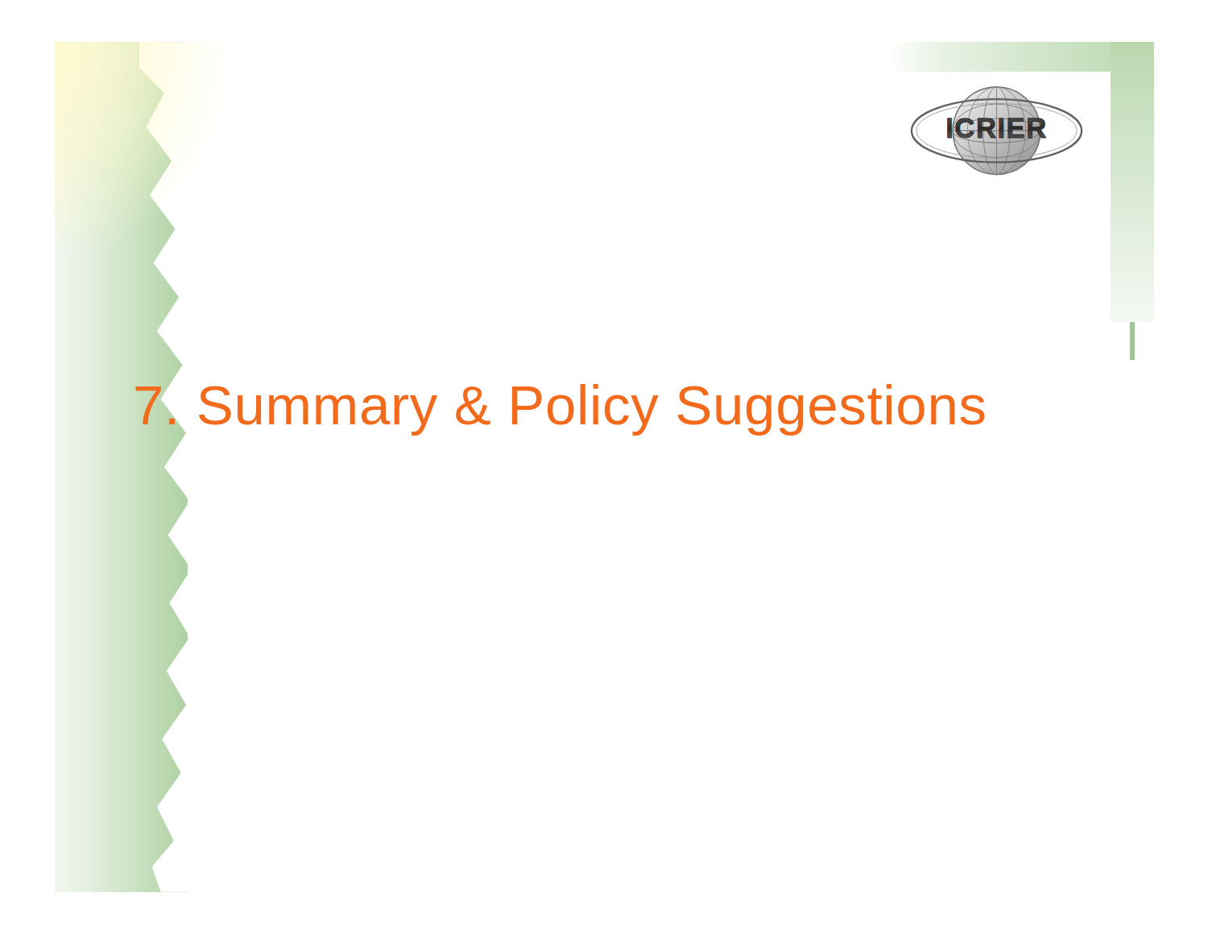ICRIER
7. Summary & Policy Suggestions